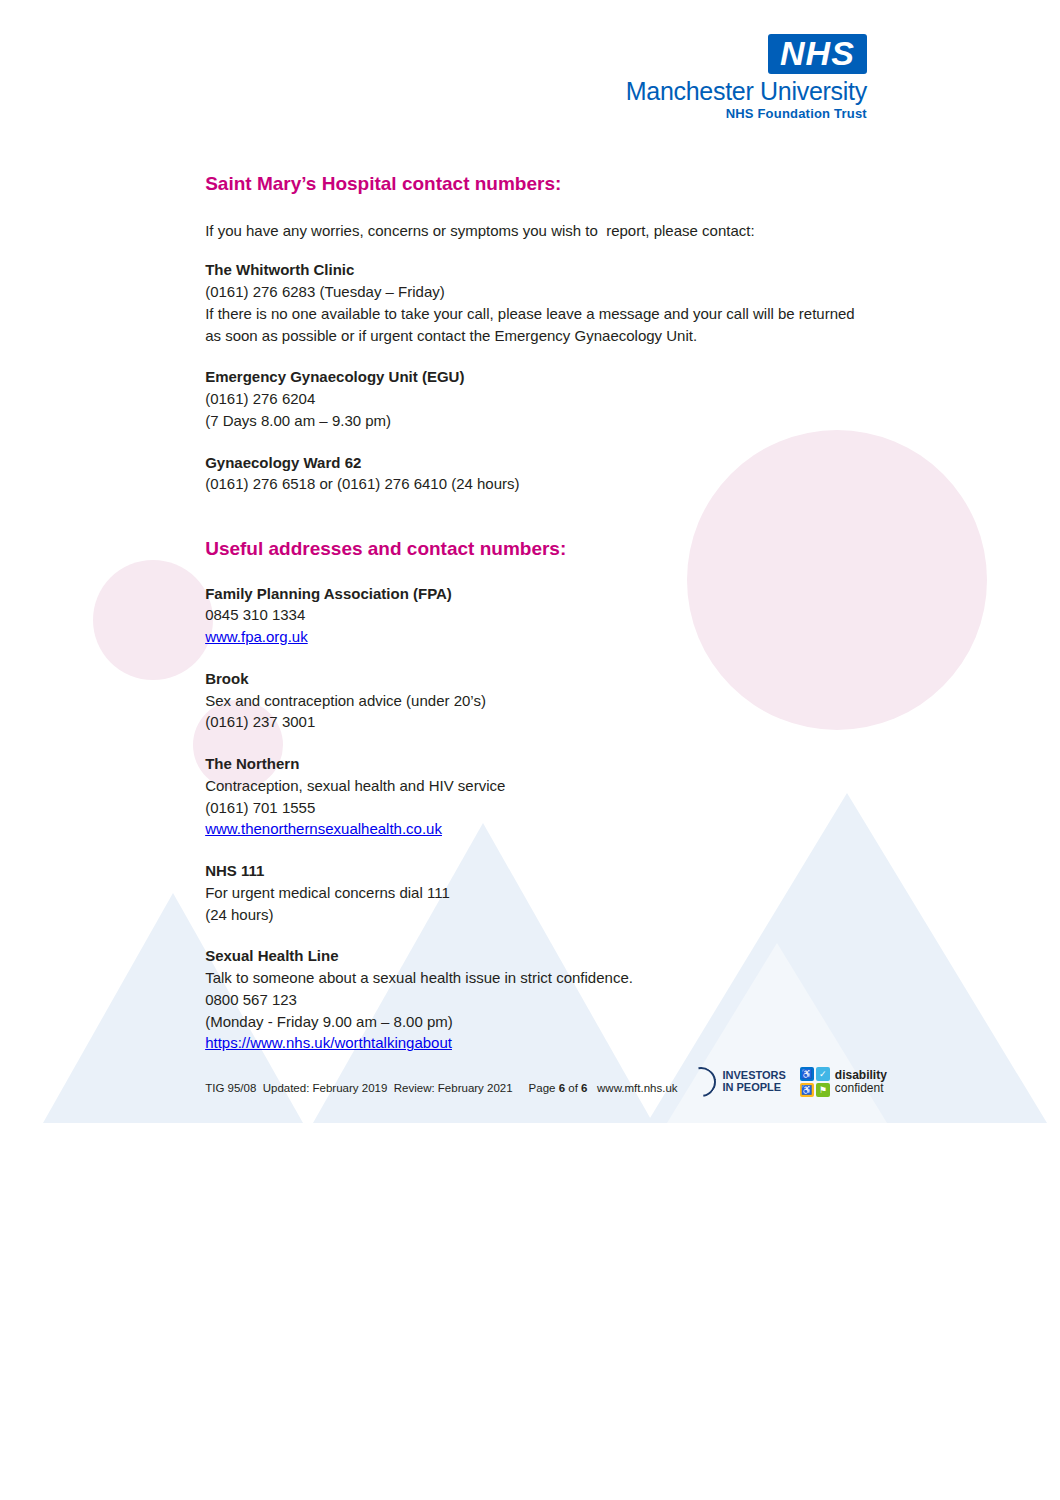NHS
Manchester University
NHS Foundation Trust
Saint Mary’s Hospital contact numbers:
If you have any worries, concerns or symptoms you wish to report, please contact:
The Whitworth Clinic
(0161) 276 6283 (Tuesday – Friday)
If there is no one available to take your call, please leave a message and your call will be returned as soon as possible or if urgent contact the Emergency Gynaecology Unit.
Emergency Gynaecology Unit (EGU)
(0161) 276 6204
(7 Days 8.00 am – 9.30 pm)
Gynaecology Ward 62
(0161) 276 6518 or (0161) 276 6410 (24 hours)
Useful addresses and contact numbers:
Family Planning Association (FPA)
0845 310 1334
www.fpa.org.uk
Brook
Sex and contraception advice (under 20’s)
(0161) 237 3001
The Northern
Contraception, sexual health and HIV service
(0161) 701 1555
www.thenorthernsexualhealth.co.uk
NHS 111
For urgent medical concerns dial 111
(24 hours)
Sexual Health Line
Talk to someone about a sexual health issue in strict confidence.
0800 567 123
(Monday - Friday 9.00 am – 8.00 pm)
https://www.nhs.uk/worthtalkingabout
TIG 95/08 Updated: February 2019 Review: February 2021 Page 6 of 6 www.mft.nhs.uk
INVESTORS
IN PEOPLE
♿ ✓ ♿ ⚑
disability confident